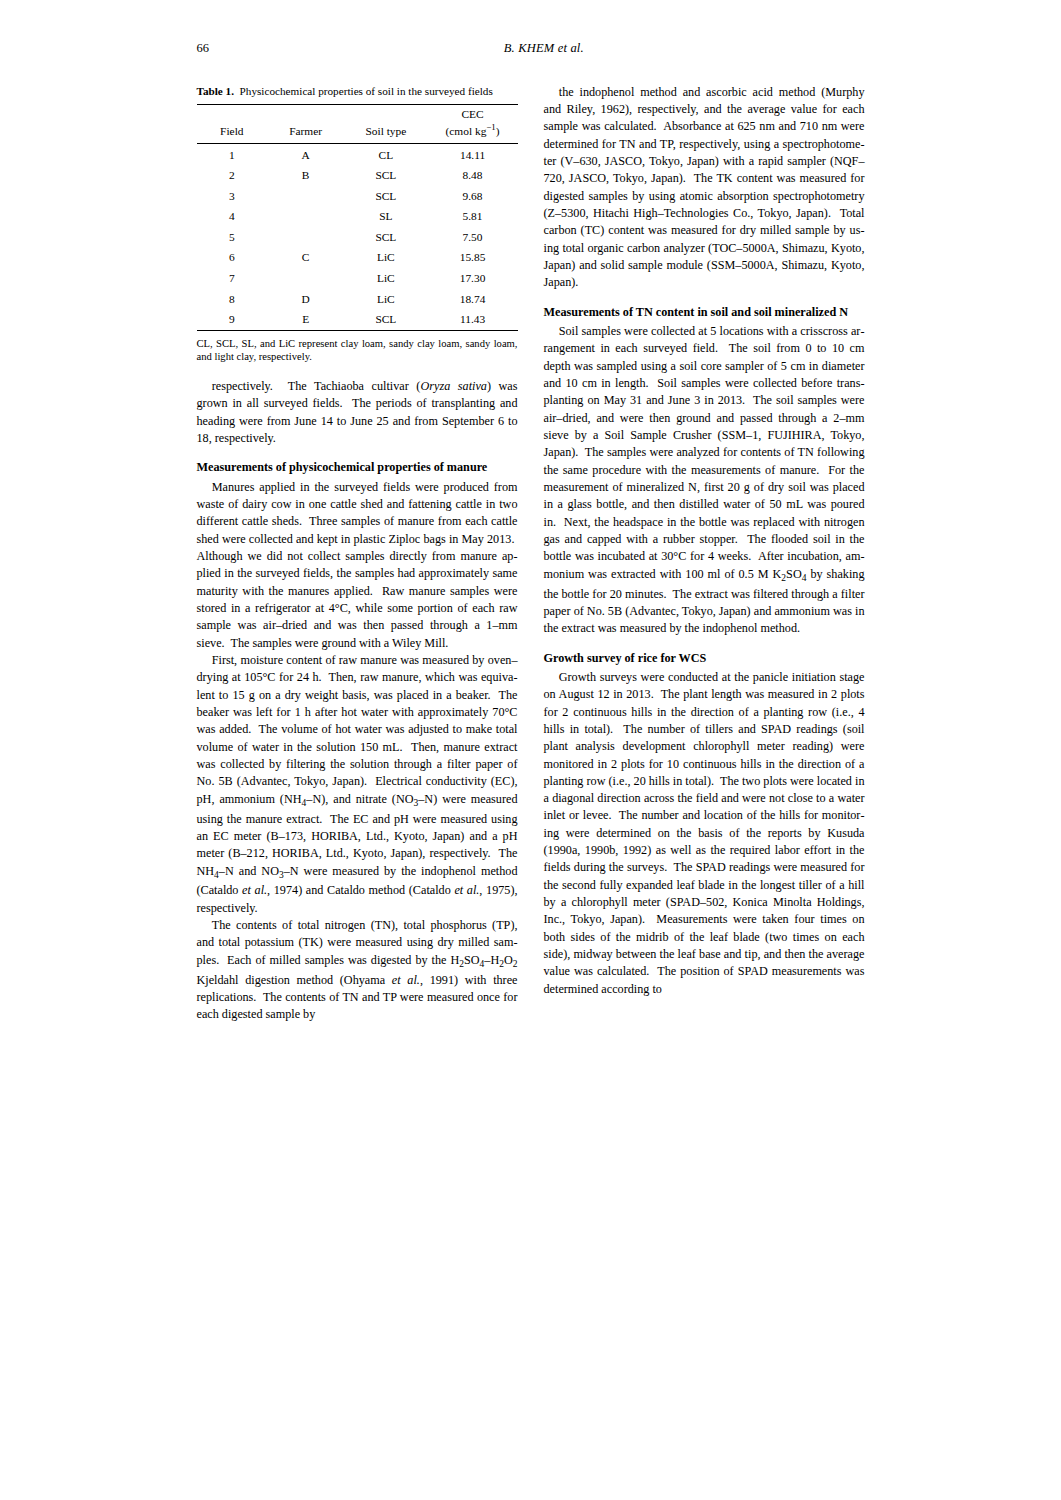66
B. KHEM et al.
Table 1. Physicochemical properties of soil in the surveyed fields
| Field | Farmer | Soil type | CEC (cmol kg −1 ) |
| --- | --- | --- | --- |
| 1 | A | CL | 14.11 |
| 2 | B | SCL | 8.48 |
| 3 | | SCL | 9.68 |
| 4 | | SL | 5.81 |
| 5 | | SCL | 7.50 |
| 6 | C | LiC | 15.85 |
| 7 | | LiC | 17.30 |
| 8 | D | LiC | 18.74 |
| 9 | E | SCL | 11.43 |
CL, SCL, SL, and LiC represent clay loam, sandy clay loam, sandy loam, and light clay, respectively.
respectively. The Tachiaoba cultivar (Oryza sativa) was grown in all surveyed fields. The periods of transplanting and heading were from June 14 to June 25 and from September 6 to 18, respectively.
Measurements of physicochemical properties of manure
Manures applied in the surveyed fields were produced from waste of dairy cow in one cattle shed and fattening cattle in two different cattle sheds. Three samples of manure from each cattle shed were collected and kept in plastic Ziploc bags in May 2013. Although we did not collect samples directly from manure applied in the surveyed fields, the samples had approximately same maturity with the manures applied. Raw manure samples were stored in a refrigerator at 4°C, while some portion of each raw sample was air–dried and was then passed through a 1–mm sieve. The samples were ground with a Wiley Mill.
First, moisture content of raw manure was measured by oven–drying at 105°C for 24 h. Then, raw manure, which was equivalent to 15 g on a dry weight basis, was placed in a beaker. The beaker was left for 1 h after hot water with approximately 70°C was added. The volume of hot water was adjusted to make total volume of water in the solution 150 mL. Then, manure extract was collected by filtering the solution through a filter paper of No. 5B (Advantec, Tokyo, Japan). Electrical conductivity (EC), pH, ammonium (NH4–N), and nitrate (NO3–N) were measured using the manure extract. The EC and pH were measured using an EC meter (B–173, HORIBA, Ltd., Kyoto, Japan) and a pH meter (B–212, HORIBA, Ltd., Kyoto, Japan), respectively. The NH4–N and NO3–N were measured by the indophenol method (Cataldo et al., 1974) and Cataldo method (Cataldo et al., 1975), respectively.
The contents of total nitrogen (TN), total phosphorus (TP), and total potassium (TK) were measured using dry milled samples. Each of milled samples was digested by the H2 SO4–H2 O2 Kjeldahl digestion method (Ohyama et al., 1991) with three replications. The contents of TN and TP were measured once for each digested sample by
the indophenol method and ascorbic acid method (Murphy and Riley, 1962), respectively, and the average value for each sample was calculated. Absorbance at 625 nm and 710 nm were determined for TN and TP, respectively, using a spectrophotometer (V–630, JASCO, Tokyo, Japan) with a rapid sampler (NQF–720, JASCO, Tokyo, Japan). The TK content was measured for digested samples by using atomic absorption spectrophotometry (Z–5300, Hitachi High–Technologies Co., Tokyo, Japan). Total carbon (TC) content was measured for dry milled sample by using total organic carbon analyzer (TOC–5000A, Shimazu, Kyoto, Japan) and solid sample module (SSM–5000A, Shimazu, Kyoto, Japan).
Measurements of TN content in soil and soil mineralized N
Soil samples were collected at 5 locations with a crisscross arrangement in each surveyed field. The soil from 0 to 10 cm depth was sampled using a soil core sampler of 5 cm in diameter and 10 cm in length. Soil samples were collected before transplanting on May 31 and June 3 in 2013. The soil samples were air–dried, and were then ground and passed through a 2–mm sieve by a Soil Sample Crusher (SSM–1, FUJIHIRA, Tokyo, Japan). The samples were analyzed for contents of TN following the same procedure with the measurements of manure. For the measurement of mineralized N, first 20 g of dry soil was placed in a glass bottle, and then distilled water of 50 mL was poured in. Next, the headspace in the bottle was replaced with nitrogen gas and capped with a rubber stopper. The flooded soil in the bottle was incubated at 30°C for 4 weeks. After incubation, ammonium was extracted with 100 ml of 0.5 M K2 SO4 by shaking the bottle for 20 minutes. The extract was filtered through a filter paper of No. 5B (Advantec, Tokyo, Japan) and ammonium was in the extract was measured by the indophenol method.
Growth survey of rice for WCS
Growth surveys were conducted at the panicle initiation stage on August 12 in 2013. The plant length was measured in 2 plots for 2 continuous hills in the direction of a planting row (i.e., 4 hills in total). The number of tillers and SPAD readings (soil plant analysis development chlorophyll meter reading) were monitored in 2 plots for 10 continuous hills in the direction of a planting row (i.e., 20 hills in total). The two plots were located in a diagonal direction across the field and were not close to a water inlet or levee. The number and location of the hills for monitoring were determined on the basis of the reports by Kusuda (1990a, 1990b, 1992) as well as the required labor effort in the fields during the surveys. The SPAD readings were measured for the second fully expanded leaf blade in the longest tiller of a hill by a chlorophyll meter (SPAD–502, Konica Minolta Holdings, Inc., Tokyo, Japan). Measurements were taken four times on both sides of the midrib of the leaf blade (two times on each side), midway between the leaf base and tip, and then the average value was calculated. The position of SPAD measurements was determined according to